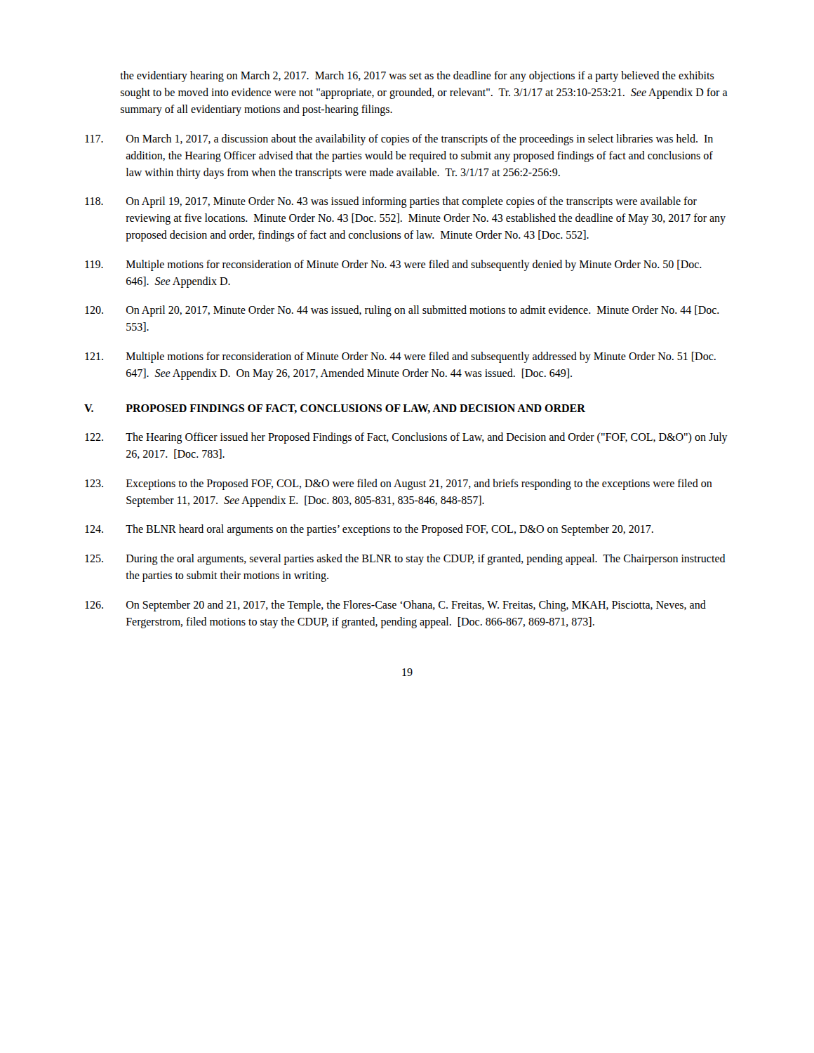the evidentiary hearing on March 2, 2017. March 16, 2017 was set as the deadline for any objections if a party believed the exhibits sought to be moved into evidence were not "appropriate, or grounded, or relevant". Tr. 3/1/17 at 253:10-253:21. See Appendix D for a summary of all evidentiary motions and post-hearing filings.
117.
On March 1, 2017, a discussion about the availability of copies of the transcripts of the proceedings in select libraries was held. In addition, the Hearing Officer advised that the parties would be required to submit any proposed findings of fact and conclusions of law within thirty days from when the transcripts were made available. Tr. 3/1/17 at 256:2-256:9.
118.
On April 19, 2017, Minute Order No. 43 was issued informing parties that complete copies of the transcripts were available for reviewing at five locations. Minute Order No. 43 [Doc. 552]. Minute Order No. 43 established the deadline of May 30, 2017 for any proposed decision and order, findings of fact and conclusions of law. Minute Order No. 43 [Doc. 552].
119.
Multiple motions for reconsideration of Minute Order No. 43 were filed and subsequently denied by Minute Order No. 50 [Doc. 646]. See Appendix D.
120.
On April 20, 2017, Minute Order No. 44 was issued, ruling on all submitted motions to admit evidence. Minute Order No. 44 [Doc. 553].
121.
Multiple motions for reconsideration of Minute Order No. 44 were filed and subsequently addressed by Minute Order No. 51 [Doc. 647]. See Appendix D. On May 26, 2017, Amended Minute Order No. 44 was issued. [Doc. 649].
V.
PROPOSED FINDINGS OF FACT, CONCLUSIONS OF LAW, AND DECISION AND ORDER
122.
The Hearing Officer issued her Proposed Findings of Fact, Conclusions of Law, and Decision and Order ("FOF, COL, D&O") on July 26, 2017. [Doc. 783].
123.
Exceptions to the Proposed FOF, COL, D&O were filed on August 21, 2017, and briefs responding to the exceptions were filed on September 11, 2017. See Appendix E. [Doc. 803, 805-831, 835-846, 848-857].
124.
The BLNR heard oral arguments on the parties’ exceptions to the Proposed FOF, COL, D&O on September 20, 2017.
125.
During the oral arguments, several parties asked the BLNR to stay the CDUP, if granted, pending appeal. The Chairperson instructed the parties to submit their motions in writing.
126.
On September 20 and 21, 2017, the Temple, the Flores-Case ‘Ohana, C. Freitas, W. Freitas, Ching, MKAH, Pisciotta, Neves, and Fergerstrom, filed motions to stay the CDUP, if granted, pending appeal. [Doc. 866-867, 869-871, 873].
19